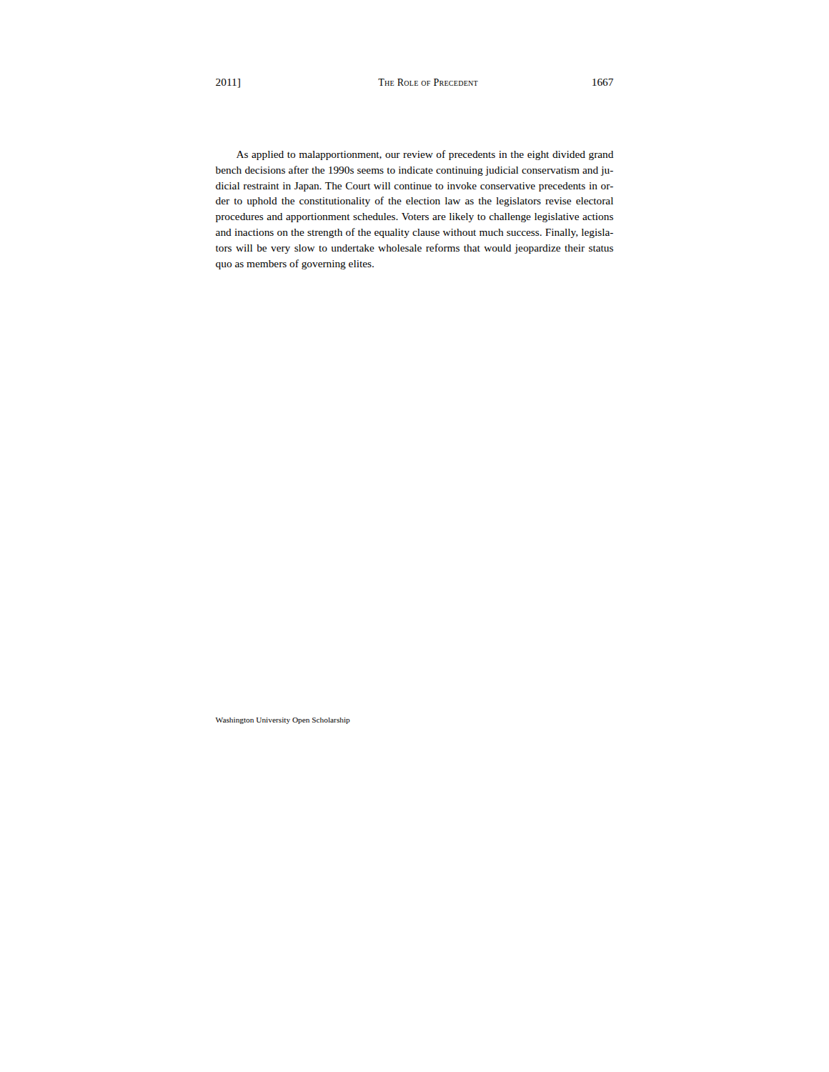2011] The Role of Precedent 1667
As applied to malapportionment, our review of precedents in the eight divided grand bench decisions after the 1990s seems to indicate continuing judicial conservatism and judicial restraint in Japan. The Court will continue to invoke conservative precedents in order to uphold the constitutionality of the election law as the legislators revise electoral procedures and apportionment schedules. Voters are likely to challenge legislative actions and inactions on the strength of the equality clause without much success. Finally, legislators will be very slow to undertake wholesale reforms that would jeopardize their status quo as members of governing elites.
Washington University Open Scholarship